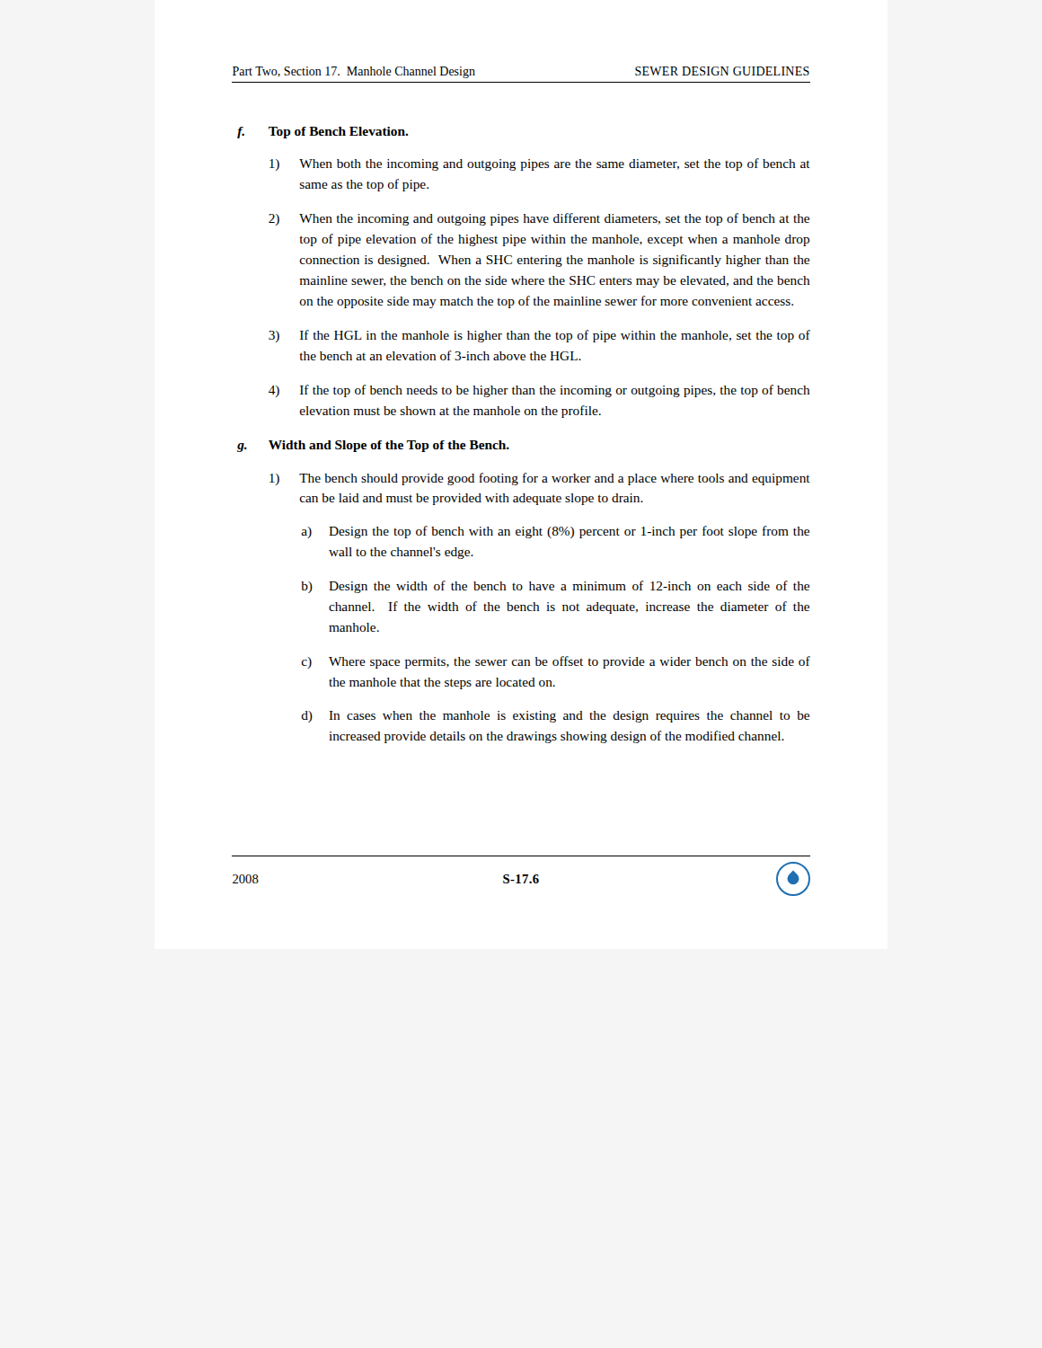Part Two, Section 17. Manhole Channel Design
SEWER DESIGN GUIDELINES
f. Top of Bench Elevation.
1) When both the incoming and outgoing pipes are the same diameter, set the top of bench at same as the top of pipe.
2) When the incoming and outgoing pipes have different diameters, set the top of bench at the top of pipe elevation of the highest pipe within the manhole, except when a manhole drop connection is designed. When a SHC entering the manhole is significantly higher than the mainline sewer, the bench on the side where the SHC enters may be elevated, and the bench on the opposite side may match the top of the mainline sewer for more convenient access.
3) If the HGL in the manhole is higher than the top of pipe within the manhole, set the top of the bench at an elevation of 3-inch above the HGL.
4) If the top of bench needs to be higher than the incoming or outgoing pipes, the top of bench elevation must be shown at the manhole on the profile.
g. Width and Slope of the Top of the Bench.
1) The bench should provide good footing for a worker and a place where tools and equipment can be laid and must be provided with adequate slope to drain.
a) Design the top of bench with an eight (8%) percent or 1-inch per foot slope from the wall to the channel's edge.
b) Design the width of the bench to have a minimum of 12-inch on each side of the channel. If the width of the bench is not adequate, increase the diameter of the manhole.
c) Where space permits, the sewer can be offset to provide a wider bench on the side of the manhole that the steps are located on.
d) In cases when the manhole is existing and the design requires the channel to be increased provide details on the drawings showing design of the modified channel.
2008
S-17.6